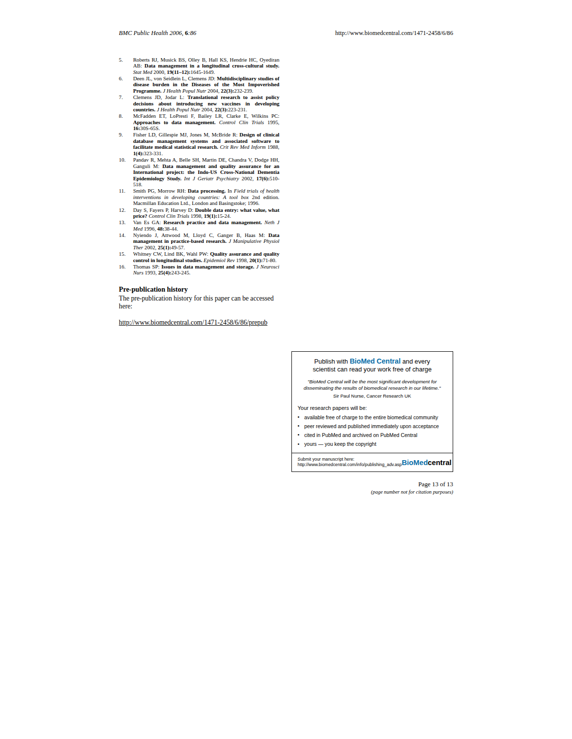BMC Public Health 2006, 6:86
http://www.biomedcentral.com/1471-2458/6/86
5. Roberts RJ, Musick BS, Olley B, Hall KS, Hendrie HC, Oyediran AB: Data management in a longitudinal cross-cultural study. Stat Med 2000, 19(11–12): 1645-1649.
6. Deen JL, von Seidlein L, Clemens JD: Multidisciplinary studies of disease burden in the Diseases of the Most Impoverished Programme. J Health Popul Nutr 2004, 22(3): 232-239.
7. Clemens JD, Jodar L: Translational research to assist policy decisions about introducing new vaccines in developing countries. J Health Popul Nutr 2004, 22(3): 223-231.
8. McFadden ET, LoPresti F, Bailey LR, Clarke E, Wilkins PC: Approaches to data management. Control Clin Trials 1995, 16: 30S-65S.
9. Fisher LD, Gillespie MJ, Jones M, McBride R: Design of clinical database management systems and associated software to facilitate medical statistical research. Crit Rev Med Inform 1988, 1(4): 323-331.
10. Pandav R, Mehta A, Belle SH, Martin DE, Chandra V, Dodge HH, Ganguli M: Data management and quality assurance for an International project: the Indo-US Cross-National Dementia Epidemiology Study. Int J Geriatr Psychiatry 2002, 17(6): 510-518.
11. Smith PG, Morrow RH: Data processing. In Field trials of health interventions in developing countries: A tool box 2nd edition. Macmillan Education Ltd., London and Basingstoke; 1996.
12. Day S, Fayers P, Harvey D: Double data entry: what value, what price? Control Clin Trials 1998, 19(1): 15-24.
13. Van Es GA: Research practice and data management. Neth J Med 1996, 48: 38-44.
14. Nyiendo J, Attwood M, Lloyd C, Ganger B, Haas M: Data management in practice-based research. J Manipulative Physiol Ther 2002, 25(1): 49-57.
15. Whitney CW, Lind BK, Wahl PW: Quality assurance and quality control in longitudinal studies. Epidemiol Rev 1998, 20(1): 71-80.
16. Thomas SP: Issues in data management and storage. J Neurosci Nurs 1993, 25(4): 243-245.
Pre-publication history
The pre-publication history for this paper can be accessed here:
http://www.biomedcentral.com/1471-2458/6/86/prepub
Publish with BioMed Central and every
scientist can read your work free of charge
"BioMed Central will be the most significant development for disseminating the results of biomedical research in our lifetime."
Sir Paul Nurse, Cancer Research UK
Your research papers will be:
available free of charge to the entire biomedical community
peer reviewed and published immediately upon acceptance
cited in PubMed and archived on PubMed Central
yours — you keep the copyright
Submit your manuscript here:
http://www.biomedcentral.com/info/publishing_adv.asp
BioMed central
Page 13 of 13
(page number not for citation purposes)